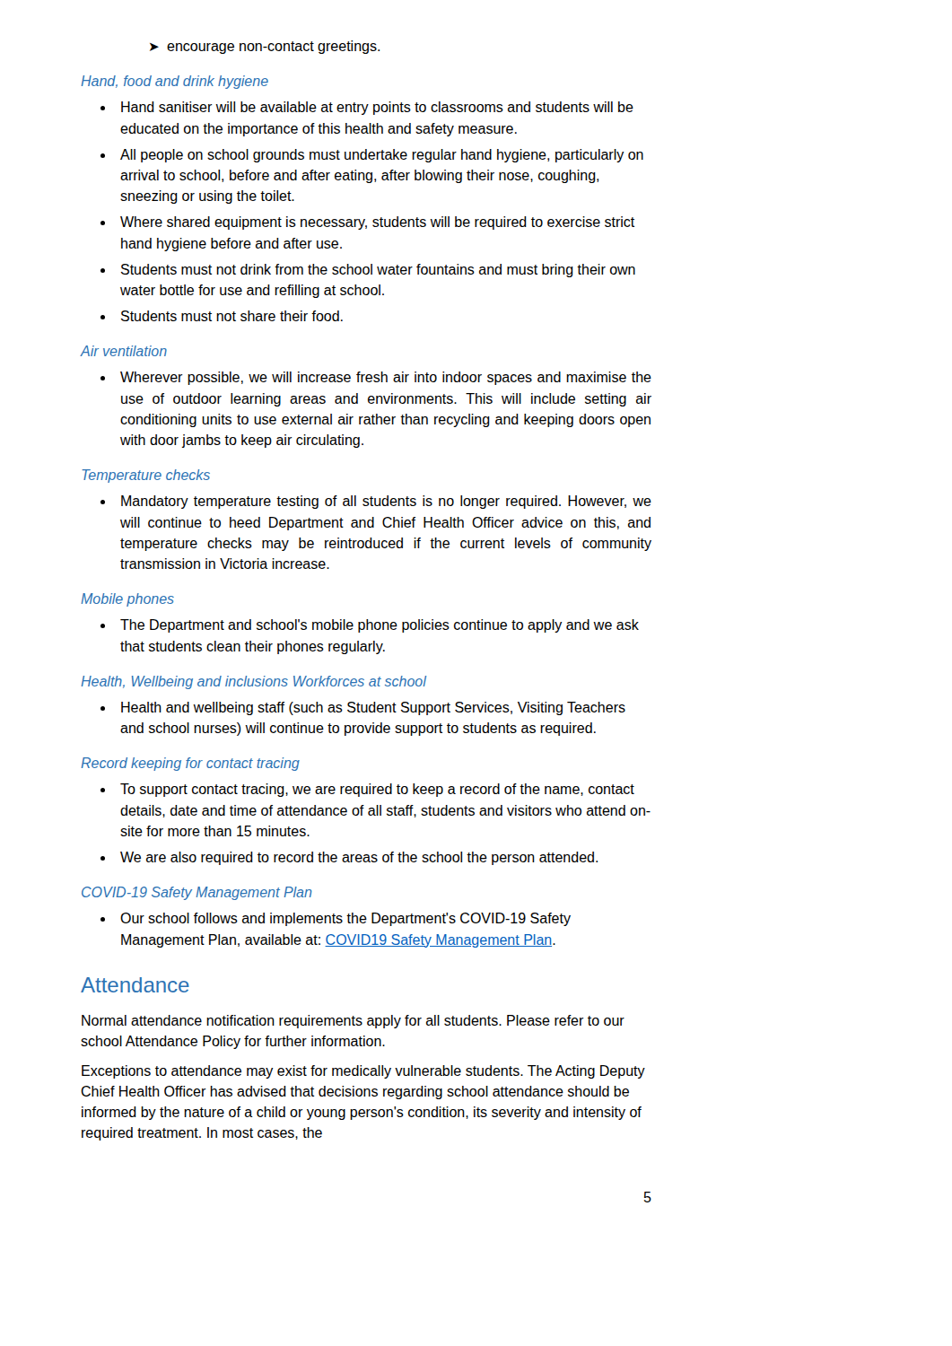encourage non-contact greetings.
Hand, food and drink hygiene
Hand sanitiser will be available at entry points to classrooms and students will be educated on the importance of this health and safety measure.
All people on school grounds must undertake regular hand hygiene, particularly on arrival to school, before and after eating, after blowing their nose, coughing, sneezing or using the toilet.
Where shared equipment is necessary, students will be required to exercise strict hand hygiene before and after use.
Students must not drink from the school water fountains and must bring their own water bottle for use and refilling at school.
Students must not share their food.
Air ventilation
Wherever possible, we will increase fresh air into indoor spaces and maximise the use of outdoor learning areas and environments. This will include setting air conditioning units to use external air rather than recycling and keeping doors open with door jambs to keep air circulating.
Temperature checks
Mandatory temperature testing of all students is no longer required. However, we will continue to heed Department and Chief Health Officer advice on this, and temperature checks may be reintroduced if the current levels of community transmission in Victoria increase.
Mobile phones
The Department and school's mobile phone policies continue to apply and we ask that students clean their phones regularly.
Health, Wellbeing and inclusions Workforces at school
Health and wellbeing staff (such as Student Support Services, Visiting Teachers and school nurses) will continue to provide support to students as required.
Record keeping for contact tracing
To support contact tracing, we are required to keep a record of the name, contact details, date and time of attendance of all staff, students and visitors who attend on-site for more than 15 minutes.
We are also required to record the areas of the school the person attended.
COVID-19 Safety Management Plan
Our school follows and implements the Department's COVID-19 Safety Management Plan, available at: COVID19 Safety Management Plan.
Attendance
Normal attendance notification requirements apply for all students. Please refer to our school Attendance Policy for further information.
Exceptions to attendance may exist for medically vulnerable students. The Acting Deputy Chief Health Officer has advised that decisions regarding school attendance should be informed by the nature of a child or young person's condition, its severity and intensity of required treatment. In most cases, the
5